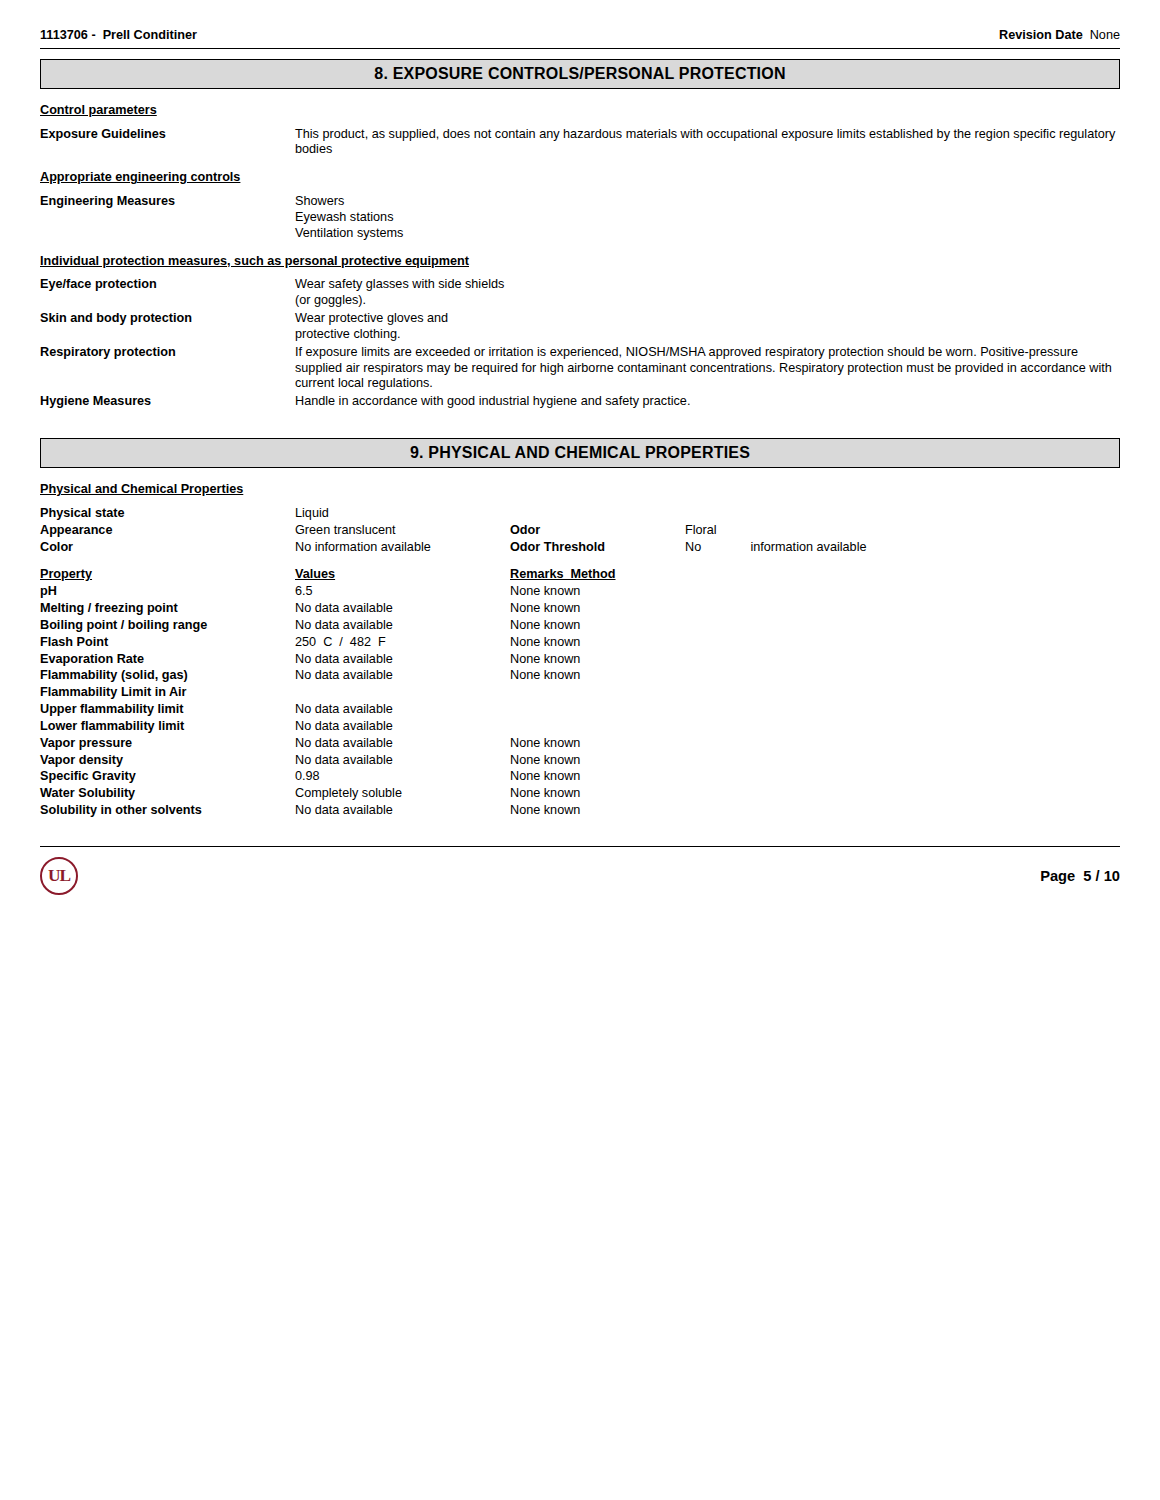1113706 - Prell Conditiner
Revision Date None
8. EXPOSURE CONTROLS/PERSONAL PROTECTION
Control parameters
| Exposure Guidelines | This product, as supplied, does not contain any hazardous materials with occupational exposure limits established by the region specific regulatory bodies |
Appropriate engineering controls
| Engineering Measures | Showers Eyewash stations Ventilation systems |
Individual protection measures, such as personal protective equipment
| Eye/face protection | Wear safety glasses with side shields (or goggles). |
| Skin and body protection | Wear protective gloves and protective clothing. |
| Respiratory protection | If exposure limits are exceeded or irritation is experienced, NIOSH/MSHA approved respiratory protection should be worn. Positive-pressure supplied air respirators may be required for high airborne contaminant concentrations. Respiratory protection must be provided in accordance with current local regulations. |
| Hygiene Measures | Handle in accordance with good industrial hygiene and safety practice. |
9. PHYSICAL AND CHEMICAL PROPERTIES
Physical and Chemical Properties
| Physical state | Liquid | | |
| Appearance | Green translucent | Odor | Floral |
| Color | No information available | Odor Threshold | No information available |
| Property | Values | Remarks Method | |
| pH | 6.5 | None known | |
| Melting / freezing point | No data available | None known | |
| Boiling point / boiling range | No data available | None known | |
| Flash Point | 250 C / 482 F | None known | |
| Evaporation Rate | No data available | None known | |
| Flammability (solid, gas) | No data available | None known | |
| Flammability Limit in Air | | | |
| Upper flammability limit | No data available | | |
| Lower flammability limit | No data available | | |
| Vapor pressure | No data available | None known | |
| Vapor density | No data available | None known | |
| Specific Gravity | 0.98 | None known | |
| Water Solubility | Completely soluble | None known | |
| Solubility in other solvents | No data available | None known | |
UL
Page 5 / 10